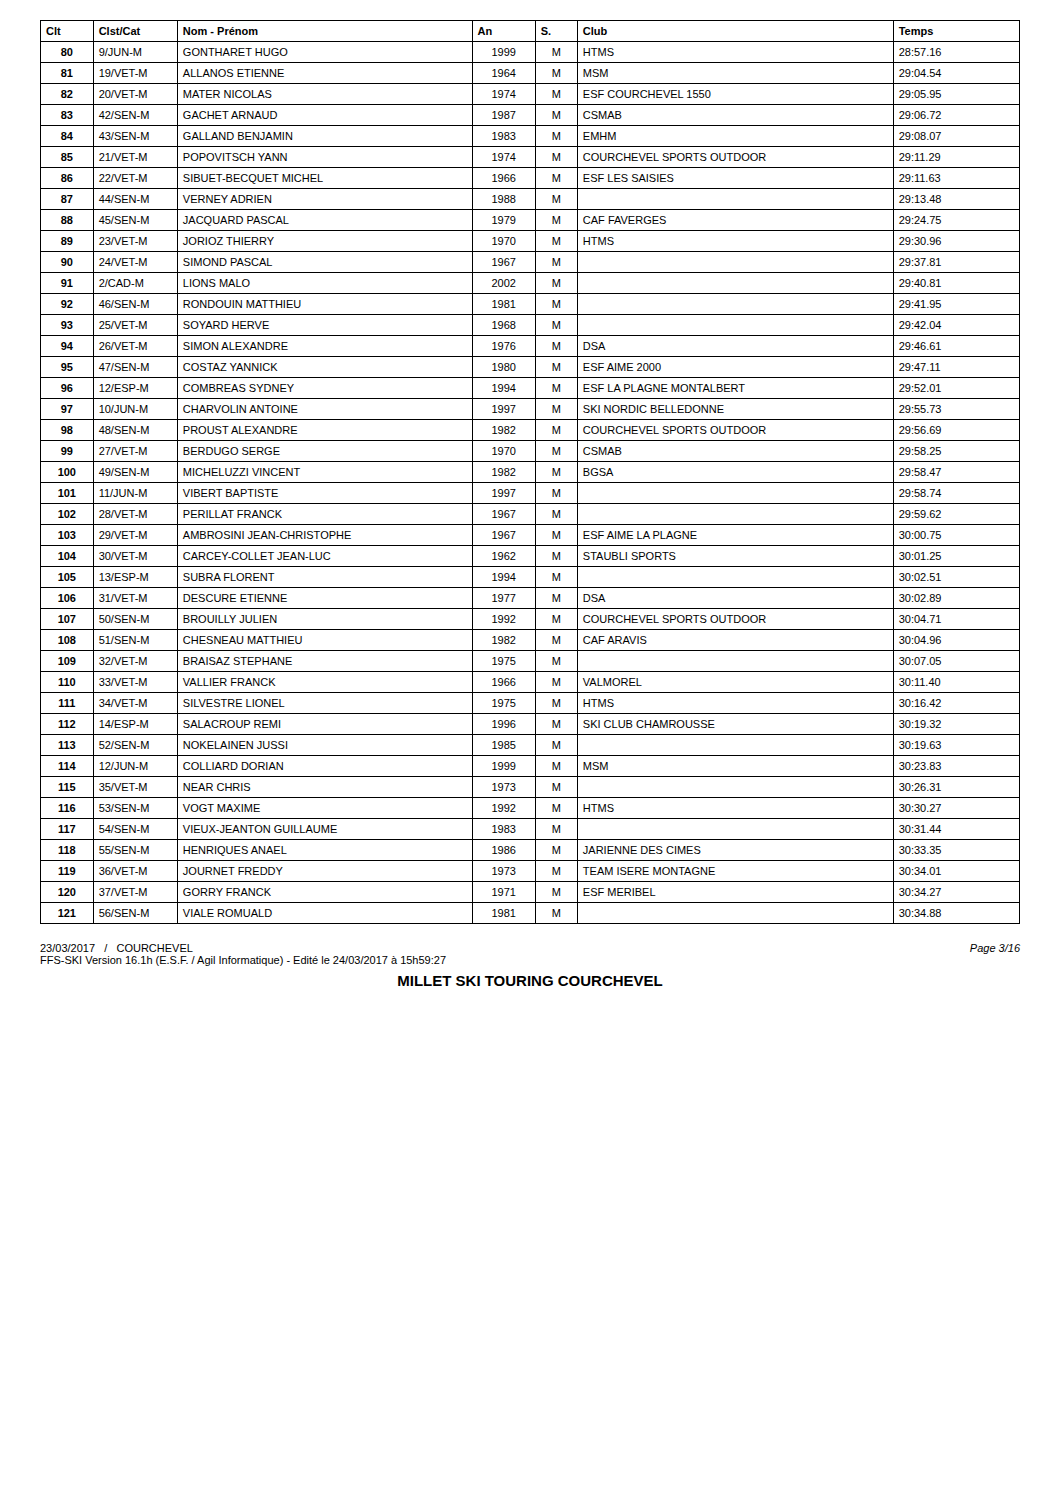| Clt | Clst/Cat | Nom - Prénom | An | S. | Club | Temps |
| --- | --- | --- | --- | --- | --- | --- |
| 80 | 9/JUN-M | GONTHARET HUGO | 1999 | M | HTMS | 28:57.16 |
| 81 | 19/VET-M | ALLANOS ETIENNE | 1964 | M | MSM | 29:04.54 |
| 82 | 20/VET-M | MATER NICOLAS | 1974 | M | ESF COURCHEVEL 1550 | 29:05.95 |
| 83 | 42/SEN-M | GACHET ARNAUD | 1987 | M | CSMAB | 29:06.72 |
| 84 | 43/SEN-M | GALLAND BENJAMIN | 1983 | M | EMHM | 29:08.07 |
| 85 | 21/VET-M | POPOVITSCH YANN | 1974 | M | COURCHEVEL SPORTS OUTDOOR | 29:11.29 |
| 86 | 22/VET-M | SIBUET-BECQUET MICHEL | 1966 | M | ESF LES SAISIES | 29:11.63 |
| 87 | 44/SEN-M | VERNEY ADRIEN | 1988 | M | | 29:13.48 |
| 88 | 45/SEN-M | JACQUARD PASCAL | 1979 | M | CAF FAVERGES | 29:24.75 |
| 89 | 23/VET-M | JORIOZ THIERRY | 1970 | M | HTMS | 29:30.96 |
| 90 | 24/VET-M | SIMOND PASCAL | 1967 | M | | 29:37.81 |
| 91 | 2/CAD-M | LIONS MALO | 2002 | M | | 29:40.81 |
| 92 | 46/SEN-M | RONDOUIN MATTHIEU | 1981 | M | | 29:41.95 |
| 93 | 25/VET-M | SOYARD HERVE | 1968 | M | | 29:42.04 |
| 94 | 26/VET-M | SIMON ALEXANDRE | 1976 | M | DSA | 29:46.61 |
| 95 | 47/SEN-M | COSTAZ YANNICK | 1980 | M | ESF AIME 2000 | 29:47.11 |
| 96 | 12/ESP-M | COMBREAS SYDNEY | 1994 | M | ESF LA PLAGNE MONTALBERT | 29:52.01 |
| 97 | 10/JUN-M | CHARVOLIN ANTOINE | 1997 | M | SKI NORDIC BELLEDONNE | 29:55.73 |
| 98 | 48/SEN-M | PROUST ALEXANDRE | 1982 | M | COURCHEVEL SPORTS OUTDOOR | 29:56.69 |
| 99 | 27/VET-M | BERDUGO SERGE | 1970 | M | CSMAB | 29:58.25 |
| 100 | 49/SEN-M | MICHELUZZI VINCENT | 1982 | M | BGSA | 29:58.47 |
| 101 | 11/JUN-M | VIBERT BAPTISTE | 1997 | M | | 29:58.74 |
| 102 | 28/VET-M | PERILLAT FRANCK | 1967 | M | | 29:59.62 |
| 103 | 29/VET-M | AMBROSINI JEAN-CHRISTOPHE | 1967 | M | ESF AIME LA PLAGNE | 30:00.75 |
| 104 | 30/VET-M | CARCEY-COLLET JEAN-LUC | 1962 | M | STAUBLI SPORTS | 30:01.25 |
| 105 | 13/ESP-M | SUBRA FLORENT | 1994 | M | | 30:02.51 |
| 106 | 31/VET-M | DESCURE ETIENNE | 1977 | M | DSA | 30:02.89 |
| 107 | 50/SEN-M | BROUILLY JULIEN | 1992 | M | COURCHEVEL SPORTS OUTDOOR | 30:04.71 |
| 108 | 51/SEN-M | CHESNEAU MATTHIEU | 1982 | M | CAF ARAVIS | 30:04.96 |
| 109 | 32/VET-M | BRAISAZ STEPHANE | 1975 | M | | 30:07.05 |
| 110 | 33/VET-M | VALLIER FRANCK | 1966 | M | VALMOREL | 30:11.40 |
| 111 | 34/VET-M | SILVESTRE LIONEL | 1975 | M | HTMS | 30:16.42 |
| 112 | 14/ESP-M | SALACROUP REMI | 1996 | M | SKI CLUB CHAMROUSSE | 30:19.32 |
| 113 | 52/SEN-M | NOKELAINEN JUSSI | 1985 | M | | 30:19.63 |
| 114 | 12/JUN-M | COLLIARD DORIAN | 1999 | M | MSM | 30:23.83 |
| 115 | 35/VET-M | NEAR CHRIS | 1973 | M | | 30:26.31 |
| 116 | 53/SEN-M | VOGT MAXIME | 1992 | M | HTMS | 30:30.27 |
| 117 | 54/SEN-M | VIEUX-JEANTON GUILLAUME | 1983 | M | | 30:31.44 |
| 118 | 55/SEN-M | HENRIQUES ANAEL | 1986 | M | JARIENNE DES CIMES | 30:33.35 |
| 119 | 36/VET-M | JOURNET FREDDY | 1973 | M | TEAM ISERE MONTAGNE | 30:34.01 |
| 120 | 37/VET-M | GORRY FRANCK | 1971 | M | ESF MERIBEL | 30:34.27 |
| 121 | 56/SEN-M | VIALE ROMUALD | 1981 | M | | 30:34.88 |
23/03/2017 / COURCHEVEL
FFS-SKI Version 16.1h (E.S.F. / Agil Informatique) - Edité le 24/03/2017 à 15h59:27
Page 3/16
MILLET SKI TOURING COURCHEVEL